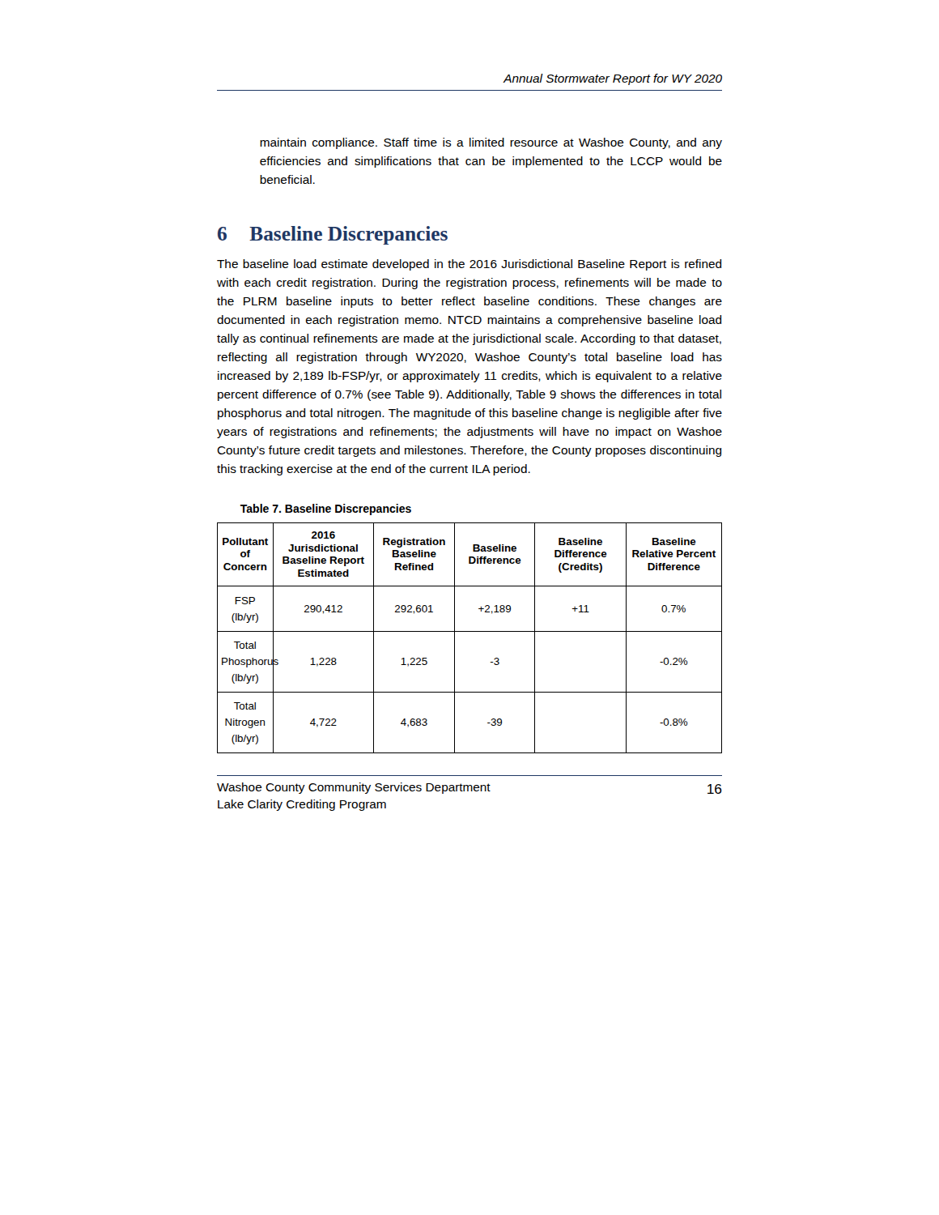Annual Stormwater Report for WY 2020
maintain compliance. Staff time is a limited resource at Washoe County, and any efficiencies and simplifications that can be implemented to the LCCP would be beneficial.
6 Baseline Discrepancies
The baseline load estimate developed in the 2016 Jurisdictional Baseline Report is refined with each credit registration. During the registration process, refinements will be made to the PLRM baseline inputs to better reflect baseline conditions. These changes are documented in each registration memo. NTCD maintains a comprehensive baseline load tally as continual refinements are made at the jurisdictional scale. According to that dataset, reflecting all registration through WY2020, Washoe County’s total baseline load has increased by 2,189 lb-FSP/yr, or approximately 11 credits, which is equivalent to a relative percent difference of 0.7% (see Table 9). Additionally, Table 9 shows the differences in total phosphorus and total nitrogen. The magnitude of this baseline change is negligible after five years of registrations and refinements; the adjustments will have no impact on Washoe County’s future credit targets and milestones. Therefore, the County proposes discontinuing this tracking exercise at the end of the current ILA period.
Table 7. Baseline Discrepancies
| Pollutant of Concern | 2016 Jurisdictional Baseline Report Estimated | Registration Baseline Refined | Baseline Difference | Baseline Difference (Credits) | Baseline Relative Percent Difference |
| --- | --- | --- | --- | --- | --- |
| FSP (lb/yr) | 290,412 | 292,601 | +2,189 | +11 | 0.7% |
| Total Phosphorus (lb/yr) | 1,228 | 1,225 | -3 | | -0.2% |
| Total Nitrogen (lb/yr) | 4,722 | 4,683 | -39 | | -0.8% |
Washoe County Community Services Department
Lake Clarity Crediting Program
16